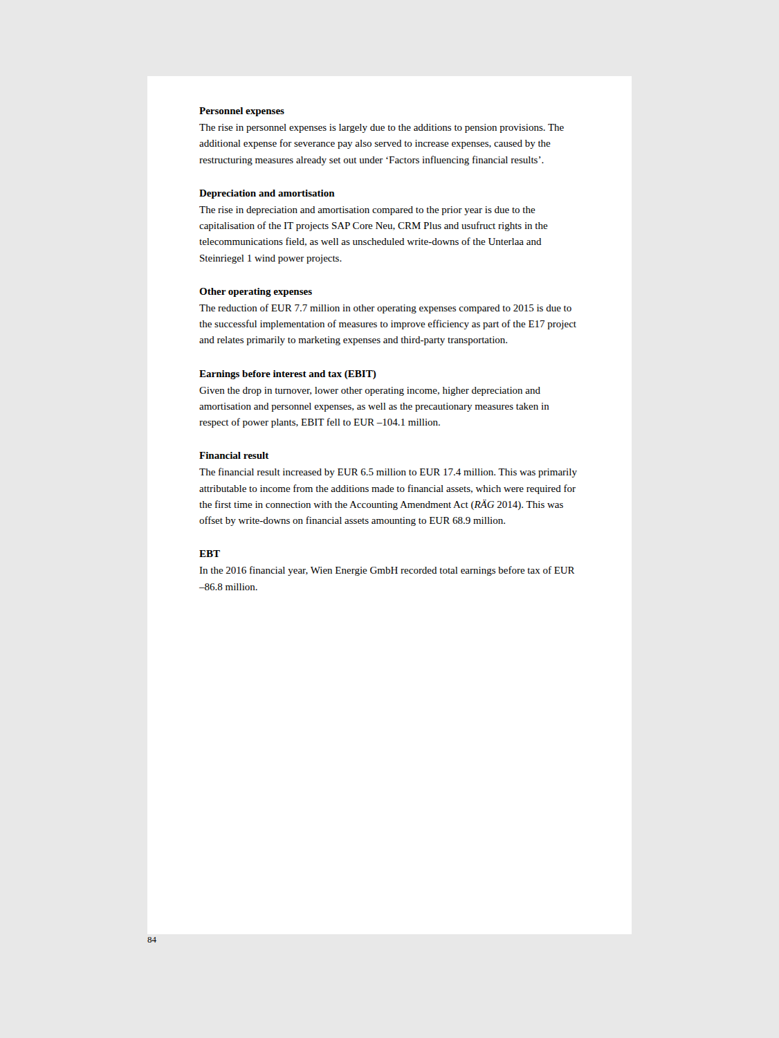Personnel expenses
The rise in personnel expenses is largely due to the additions to pension provisions. The additional expense for severance pay also served to increase expenses, caused by the restructuring measures already set out under ‘Factors influencing financial results’.
Depreciation and amortisation
The rise in depreciation and amortisation compared to the prior year is due to the capitalisation of the IT projects SAP Core Neu, CRM Plus and usufruct rights in the telecommunications field, as well as unscheduled write-downs of the Unterlaa and Steinriegel 1 wind power projects.
Other operating expenses
The reduction of EUR 7.7 million in other operating expenses compared to 2015 is due to the successful implementation of measures to improve efficiency as part of the E17 project and relates primarily to marketing expenses and third-party transportation.
Earnings before interest and tax (EBIT)
Given the drop in turnover, lower other operating income, higher depreciation and amortisation and personnel expenses, as well as the precautionary measures taken in respect of power plants, EBIT fell to EUR –104.1 million.
Financial result
The financial result increased by EUR 6.5 million to EUR 17.4 million. This was primarily attributable to income from the additions made to financial assets, which were required for the first time in connection with the Accounting Amendment Act (RÄG 2014). This was offset by write-downs on financial assets amounting to EUR 68.9 million.
EBT
In the 2016 financial year, Wien Energie GmbH recorded total earnings before tax of EUR –86.8 million.
84